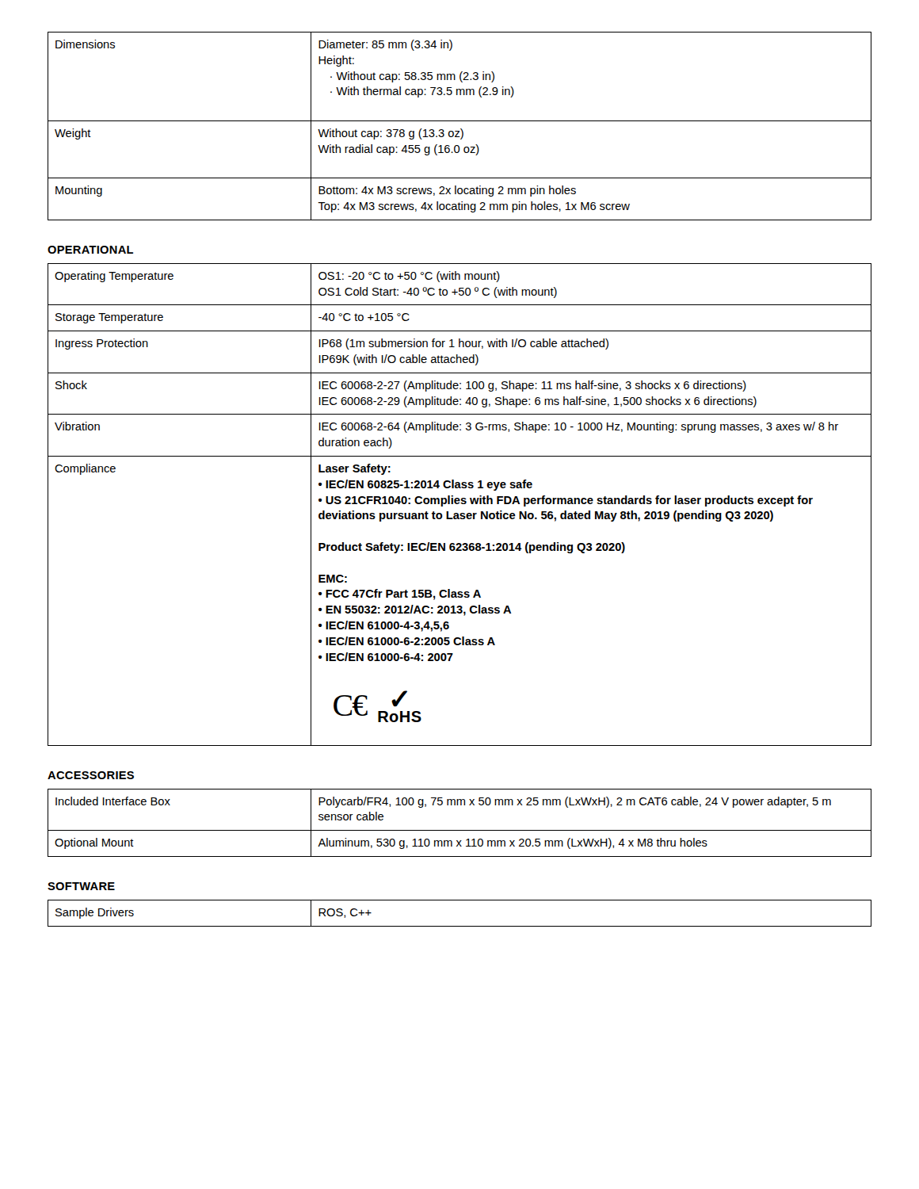| Dimensions | Diameter: 85 mm (3.34 in) Height: · Without cap: 58.35 mm (2.3 in) · With thermal cap: 73.5 mm (2.9 in) |
| Weight | Without cap: 378 g (13.3 oz) With radial cap: 455 g (16.0 oz) |
| Mounting | Bottom: 4x M3 screws, 2x locating 2 mm pin holes Top: 4x M3 screws, 4x locating 2 mm pin holes, 1x M6 screw |
OPERATIONAL
| Operating Temperature | OS1: -20 °C to +50 °C (with mount) OS1 Cold Start: -40 ºC to +50 º C (with mount) |
| Storage Temperature | -40 °C to +105 °C |
| Ingress Protection | IP68 (1m submersion for 1 hour, with I/O cable attached) IP69K (with I/O cable attached) |
| Shock | IEC 60068-2-27 (Amplitude: 100 g, Shape: 11 ms half-sine, 3 shocks x 6 directions) IEC 60068-2-29 (Amplitude: 40 g, Shape: 6 ms half-sine, 1,500 shocks x 6 directions) |
| Vibration | IEC 60068-2-64 (Amplitude: 3 G-rms, Shape: 10 - 1000 Hz, Mounting: sprung masses, 3 axes w/ 8 hr duration each) |
| Compliance | Laser Safety: • IEC/EN 60825-1:2014 Class 1 eye safe • US 21CFR1040: Complies with FDA performance standards for laser products except for deviations pursuant to Laser Notice No. 56, dated May 8th, 2019 (pending Q3 2020) Product Safety: IEC/EN 62368-1:2014 (pending Q3 2020) EMC: • FCC 47Cfr Part 15B, Class A • EN 55032: 2012/AC: 2013, Class A • IEC/EN 61000-4-3,4,5,6 • IEC/EN 61000-6-2:2005 Class A • IEC/EN 61000-6-4: 2007 C€ ✓ RoHS |
ACCESSORIES
| Included Interface Box | Polycarb/FR4, 100 g, 75 mm x 50 mm x 25 mm (LxWxH), 2 m CAT6 cable, 24 V power adapter, 5 m sensor cable |
| Optional Mount | Aluminum, 530 g, 110 mm x 110 mm x 20.5 mm (LxWxH), 4 x M8 thru holes |
SOFTWARE
| Sample Drivers | ROS, C++ |